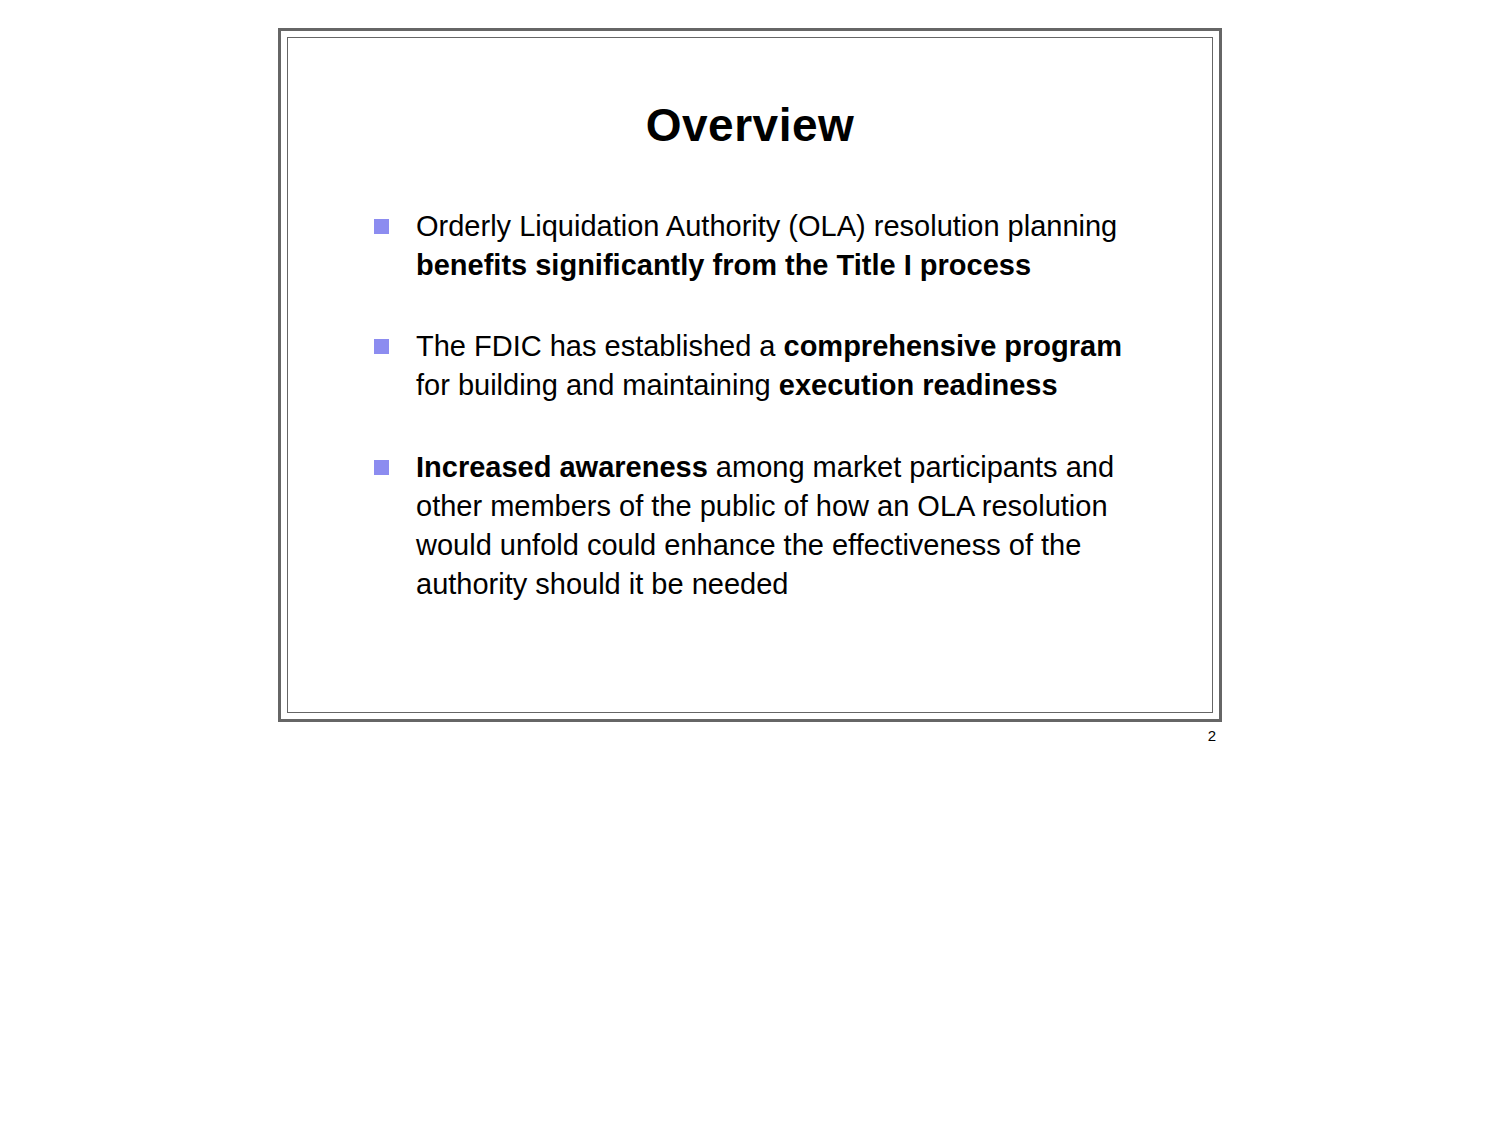Overview
Orderly Liquidation Authority (OLA) resolution planning benefits significantly from the Title I process
The FDIC has established a comprehensive program for building and maintaining execution readiness
Increased awareness among market participants and other members of the public of how an OLA resolution would unfold could enhance the effectiveness of the authority should it be needed
2